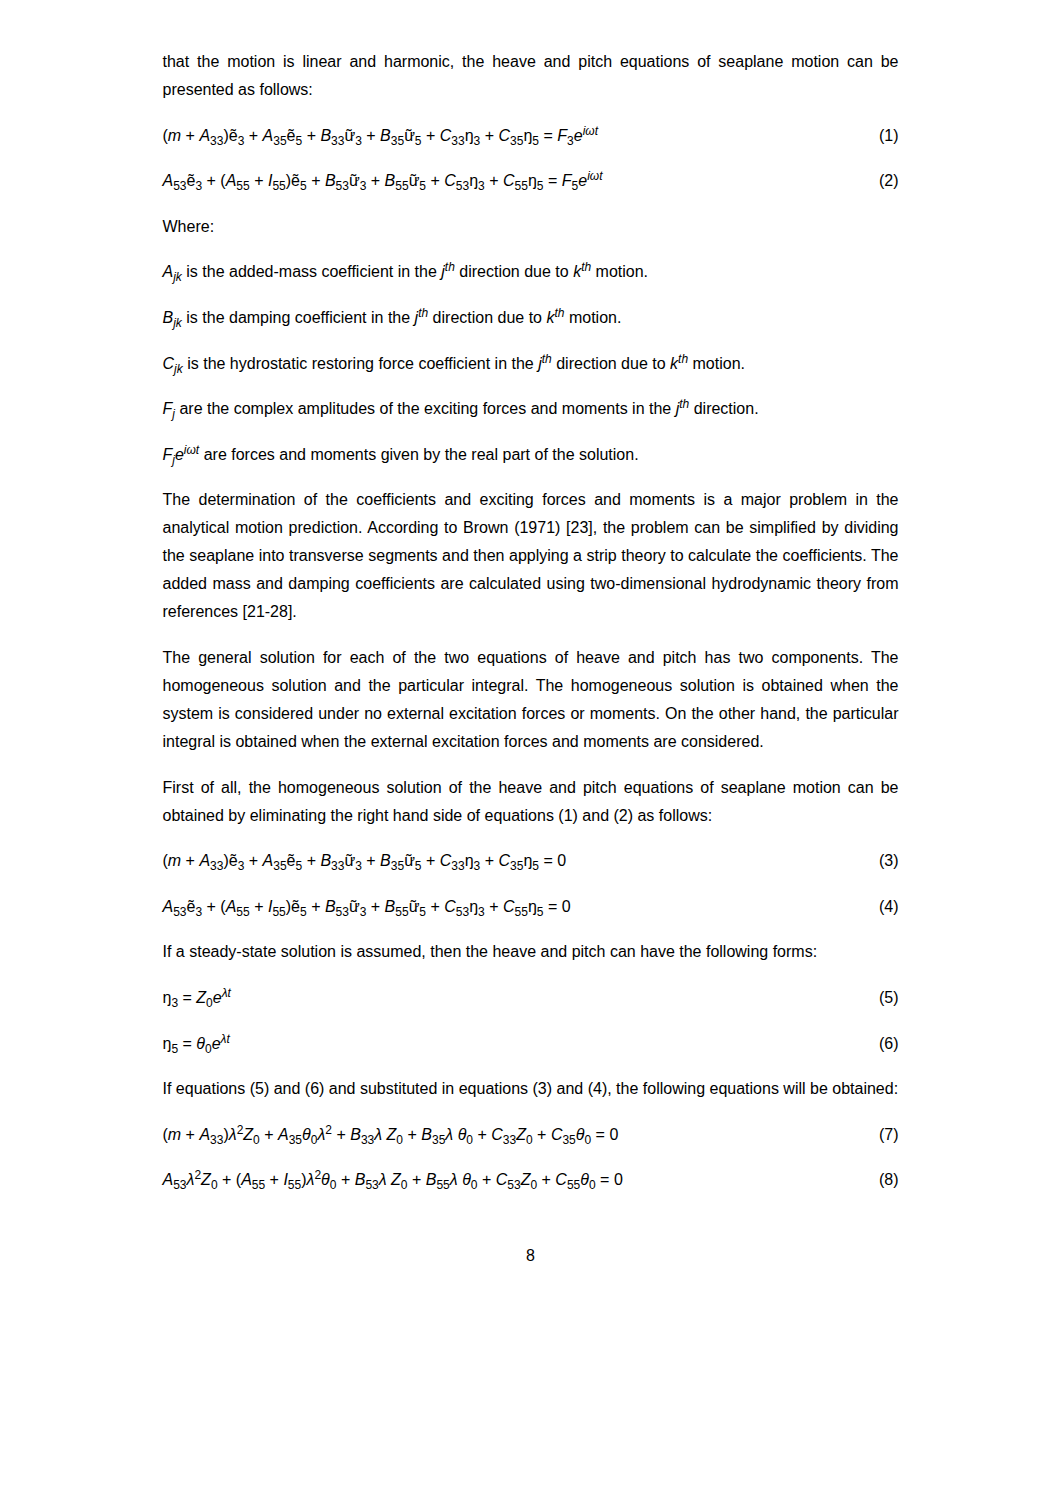that the motion is linear and harmonic, the heave and pitch equations of seaplane motion can be presented as follows:
(m + A33)ẽ3 + A35ẽ5 + B33ữ3 + B35ữ5 + C33ŋ3 + C35ŋ5 = F3eiωt (1)
A53ẽ3 + (A55 + I55)ẽ5 + B53ữ3 + B55ữ5 + C53ŋ3 + C55ŋ5 = F5eiωt (2)
Where:
Ajk is the added-mass coefficient in the jth direction due to kth motion.
Bjk is the damping coefficient in the jth direction due to kth motion.
Cjk is the hydrostatic restoring force coefficient in the jth direction due to kth motion.
Fj are the complex amplitudes of the exciting forces and moments in the jth direction.
Fjeiωt are forces and moments given by the real part of the solution.
The determination of the coefficients and exciting forces and moments is a major problem in the analytical motion prediction. According to Brown (1971) [23], the problem can be simplified by dividing the seaplane into transverse segments and then applying a strip theory to calculate the coefficients. The added mass and damping coefficients are calculated using two-dimensional hydrodynamic theory from references [21-28].
The general solution for each of the two equations of heave and pitch has two components. The homogeneous solution and the particular integral. The homogeneous solution is obtained when the system is considered under no external excitation forces or moments. On the other hand, the particular integral is obtained when the external excitation forces and moments are considered.
First of all, the homogeneous solution of the heave and pitch equations of seaplane motion can be obtained by eliminating the right hand side of equations (1) and (2) as follows:
(m + A33)ẽ3 + A35ẽ5 + B33ữ3 + B35ữ5 + C33ŋ3 + C35ŋ5 = 0 (3)
A53ẽ3 + (A55 + I55)ẽ5 + B53ữ3 + B55ữ5 + C53ŋ3 + C55ŋ5 = 0 (4)
If a steady-state solution is assumed, then the heave and pitch can have the following forms:
ŋ3 = Z0eλt (5)
ŋ5 = θ0eλt (6)
If equations (5) and (6) and substituted in equations (3) and (4), the following equations will be obtained:
(m + A33)λ2Z0 + A35θ0λ2 + B33λ Z0 + B35λ θ0 + C33Z0 + C35θ0 = 0 (7)
A53λ2Z0 + (A55 + I55)λ2θ0 + B53λ Z0 + B55λ θ0 + C53Z0 + C55θ0 = 0 (8)
8